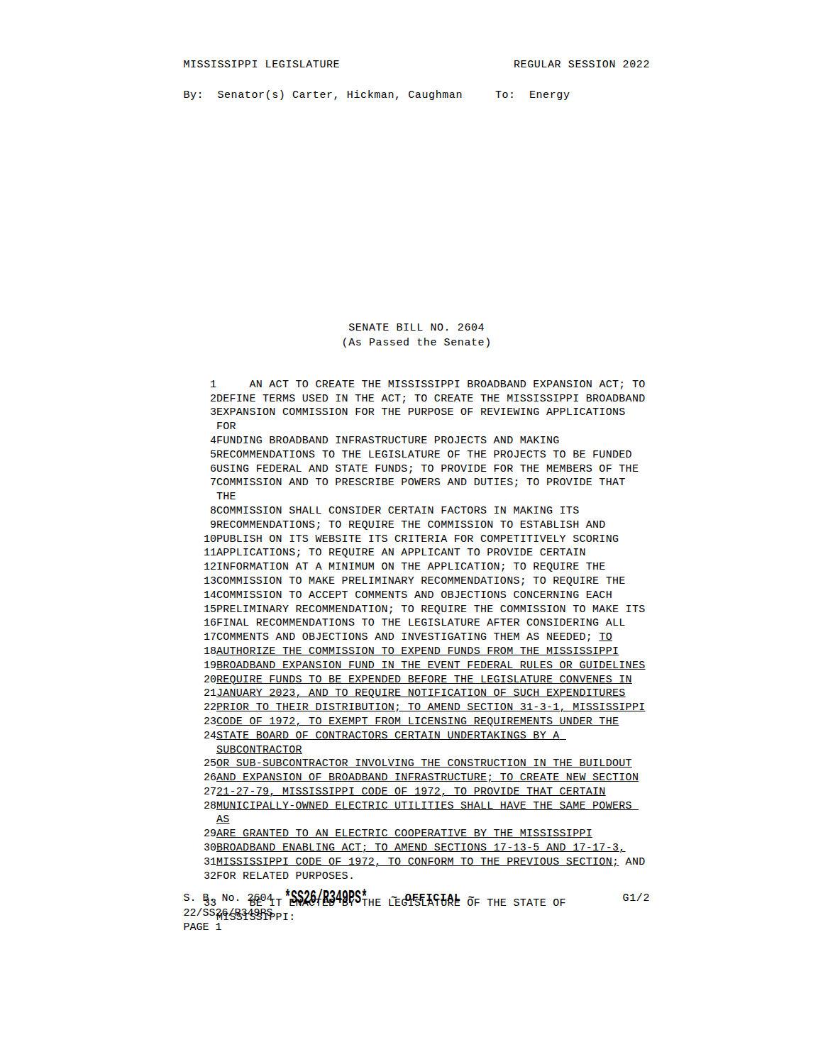MISSISSIPPI LEGISLATURE REGULAR SESSION 2022
By: Senator(s) Carter, Hickman, Caughman To: Energy
SENATE BILL NO. 2604
(As Passed the Senate)
| 1 | AN ACT TO CREATE THE MISSISSIPPI BROADBAND EXPANSION ACT; TO |
| 2 | DEFINE TERMS USED IN THE ACT; TO CREATE THE MISSISSIPPI BROADBAND |
| 3 | EXPANSION COMMISSION FOR THE PURPOSE OF REVIEWING APPLICATIONS FOR |
| 4 | FUNDING BROADBAND INFRASTRUCTURE PROJECTS AND MAKING |
| 5 | RECOMMENDATIONS TO THE LEGISLATURE OF THE PROJECTS TO BE FUNDED |
| 6 | USING FEDERAL AND STATE FUNDS; TO PROVIDE FOR THE MEMBERS OF THE |
| 7 | COMMISSION AND TO PRESCRIBE POWERS AND DUTIES; TO PROVIDE THAT THE |
| 8 | COMMISSION SHALL CONSIDER CERTAIN FACTORS IN MAKING ITS |
| 9 | RECOMMENDATIONS; TO REQUIRE THE COMMISSION TO ESTABLISH AND |
| 10 | PUBLISH ON ITS WEBSITE ITS CRITERIA FOR COMPETITIVELY SCORING |
| 11 | APPLICATIONS; TO REQUIRE AN APPLICANT TO PROVIDE CERTAIN |
| 12 | INFORMATION AT A MINIMUM ON THE APPLICATION; TO REQUIRE THE |
| 13 | COMMISSION TO MAKE PRELIMINARY RECOMMENDATIONS; TO REQUIRE THE |
| 14 | COMMISSION TO ACCEPT COMMENTS AND OBJECTIONS CONCERNING EACH |
| 15 | PRELIMINARY RECOMMENDATION; TO REQUIRE THE COMMISSION TO MAKE ITS |
| 16 | FINAL RECOMMENDATIONS TO THE LEGISLATURE AFTER CONSIDERING ALL |
| 17 | COMMENTS AND OBJECTIONS AND INVESTIGATING THEM AS NEEDED; TO |
| 18 | AUTHORIZE THE COMMISSION TO EXPEND FUNDS FROM THE MISSISSIPPI |
| 19 | BROADBAND EXPANSION FUND IN THE EVENT FEDERAL RULES OR GUIDELINES |
| 20 | REQUIRE FUNDS TO BE EXPENDED BEFORE THE LEGISLATURE CONVENES IN |
| 21 | JANUARY 2023, AND TO REQUIRE NOTIFICATION OF SUCH EXPENDITURES |
| 22 | PRIOR TO THEIR DISTRIBUTION; TO AMEND SECTION 31-3-1, MISSISSIPPI |
| 23 | CODE OF 1972, TO EXEMPT FROM LICENSING REQUIREMENTS UNDER THE |
| 24 | STATE BOARD OF CONTRACTORS CERTAIN UNDERTAKINGS BY A SUBCONTRACTOR |
| 25 | OR SUB-SUBCONTRACTOR INVOLVING THE CONSTRUCTION IN THE BUILDOUT |
| 26 | AND EXPANSION OF BROADBAND INFRASTRUCTURE; TO CREATE NEW SECTION |
| 27 | 21-27-79, MISSISSIPPI CODE OF 1972, TO PROVIDE THAT CERTAIN |
| 28 | MUNICIPALLY-OWNED ELECTRIC UTILITIES SHALL HAVE THE SAME POWERS AS |
| 29 | ARE GRANTED TO AN ELECTRIC COOPERATIVE BY THE MISSISSIPPI |
| 30 | BROADBAND ENABLING ACT; TO AMEND SECTIONS 17-13-5 AND 17-17-3, |
| 31 | MISSISSIPPI CODE OF 1972, TO CONFORM TO THE PREVIOUS SECTION; AND |
| 32 | FOR RELATED PURPOSES. |
| 33 | BE IT ENACTED BY THE LEGISLATURE OF THE STATE OF MISSISSIPPI: |
S. B. No. 2604 *SS26/R349PS* ~ OFFICIAL ~ G1/2
22/SS26/R349PS
PAGE 1